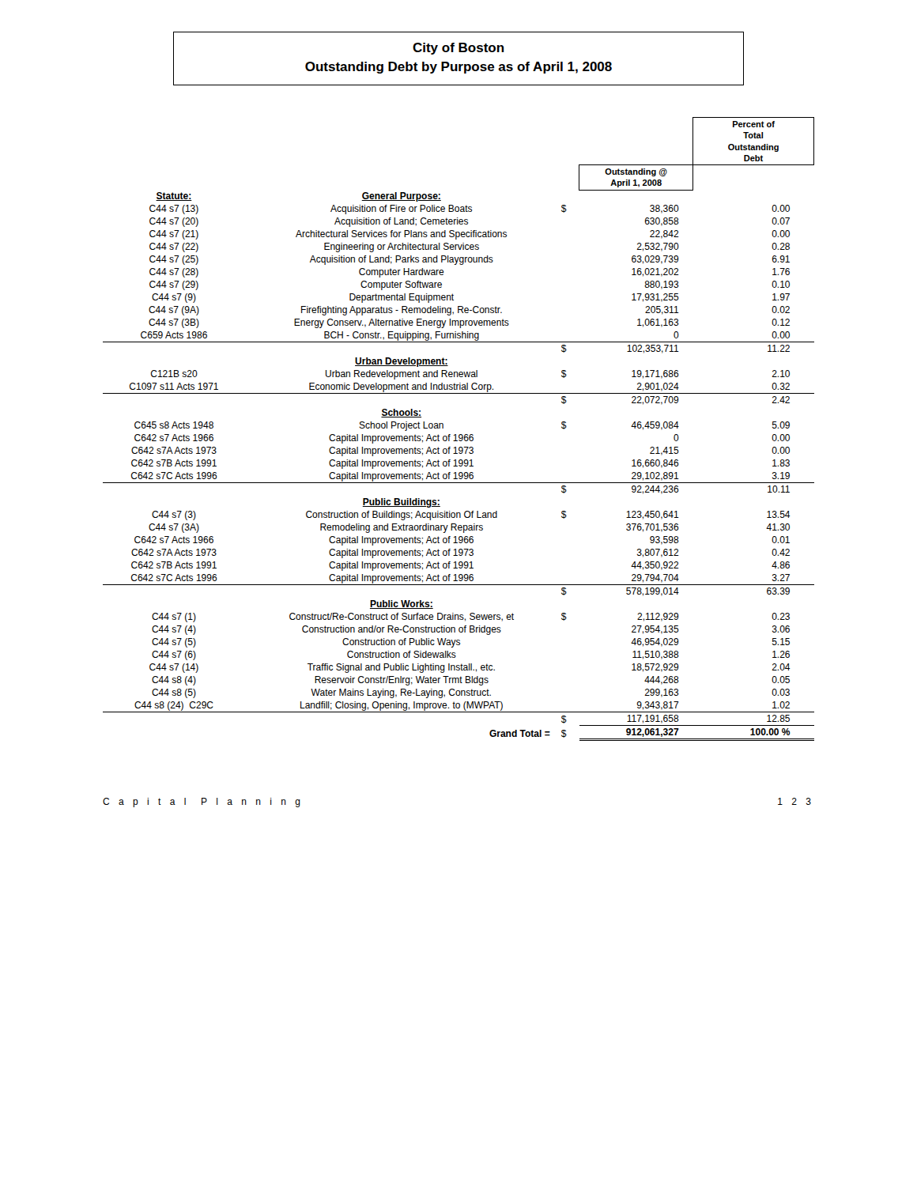City of Boston
Outstanding Debt by Purpose as of April 1, 2008
| | | | | Percent of Total Outstanding Debt |
| | | | Outstanding @ April 1, 2008 | |
| Statute: | General Purpose: | | | |
| C44 s7 (13) | Acquisition of Fire or Police Boats | $ | 38,360 | 0.00 |
| C44 s7 (20) | Acquisition of Land; Cemeteries | | 630,858 | 0.07 |
| C44 s7 (21) | Architectural Services for Plans and Specifications | | 22,842 | 0.00 |
| C44 s7 (22) | Engineering or Architectural Services | | 2,532,790 | 0.28 |
| C44 s7 (25) | Acquisition of Land; Parks and Playgrounds | | 63,029,739 | 6.91 |
| C44 s7 (28) | Computer Hardware | | 16,021,202 | 1.76 |
| C44 s7 (29) | Computer Software | | 880,193 | 0.10 |
| C44 s7 (9) | Departmental Equipment | | 17,931,255 | 1.97 |
| C44 s7 (9A) | Firefighting Apparatus - Remodeling, Re-Constr. | | 205,311 | 0.02 |
| C44 s7 (3B) | Energy Conserv., Alternative Energy Improvements | | 1,061,163 | 0.12 |
| C659 Acts 1986 | BCH - Constr., Equipping, Furnishing | | 0 | 0.00 |
| | | $ | 102,353,711 | 11.22 |
| | Urban Development: | | | |
| C121B s20 | Urban Redevelopment and Renewal | $ | 19,171,686 | 2.10 |
| C1097 s11 Acts 1971 | Economic Development and Industrial Corp. | | 2,901,024 | 0.32 |
| | | $ | 22,072,709 | 2.42 |
| | Schools: | | | |
| C645 s8 Acts 1948 | School Project Loan | $ | 46,459,084 | 5.09 |
| C642 s7 Acts 1966 | Capital Improvements; Act of 1966 | | 0 | 0.00 |
| C642 s7A Acts 1973 | Capital Improvements; Act of 1973 | | 21,415 | 0.00 |
| C642 s7B Acts 1991 | Capital Improvements; Act of 1991 | | 16,660,846 | 1.83 |
| C642 s7C Acts 1996 | Capital Improvements; Act of 1996 | | 29,102,891 | 3.19 |
| | | $ | 92,244,236 | 10.11 |
| | Public Buildings: | | | |
| C44 s7 (3) | Construction of Buildings; Acquisition Of Land | $ | 123,450,641 | 13.54 |
| C44 s7 (3A) | Remodeling and Extraordinary Repairs | | 376,701,536 | 41.30 |
| C642 s7 Acts 1966 | Capital Improvements; Act of 1966 | | 93,598 | 0.01 |
| C642 s7A Acts 1973 | Capital Improvements; Act of 1973 | | 3,807,612 | 0.42 |
| C642 s7B Acts 1991 | Capital Improvements; Act of 1991 | | 44,350,922 | 4.86 |
| C642 s7C Acts 1996 | Capital Improvements; Act of 1996 | | 29,794,704 | 3.27 |
| | | $ | 578,199,014 | 63.39 |
| | Public Works: | | | |
| C44 s7 (1) | Construct/Re-Construct of Surface Drains, Sewers, et | $ | 2,112,929 | 0.23 |
| C44 s7 (4) | Construction and/or Re-Construction of Bridges | | 27,954,135 | 3.06 |
| C44 s7 (5) | Construction of Public Ways | | 46,954,029 | 5.15 |
| C44 s7 (6) | Construction of Sidewalks | | 11,510,388 | 1.26 |
| C44 s7 (14) | Traffic Signal and Public Lighting Install., etc. | | 18,572,929 | 2.04 |
| C44 s8 (4) | Reservoir Constr/Enlrg; Water Trmt Bldgs | | 444,268 | 0.05 |
| C44 s8 (5) | Water Mains Laying, Re-Laying, Construct. | | 299,163 | 0.03 |
| C44 s8 (24) C29C | Landfill; Closing, Opening, Improve. to (MWPAT) | | 9,343,817 | 1.02 |
| | | $ | 117,191,658 | 12.85 |
| | Grand Total = | $ | 912,061,327 | 100.00 % |
C a p i t a l P l a n n i n g
1 2 3